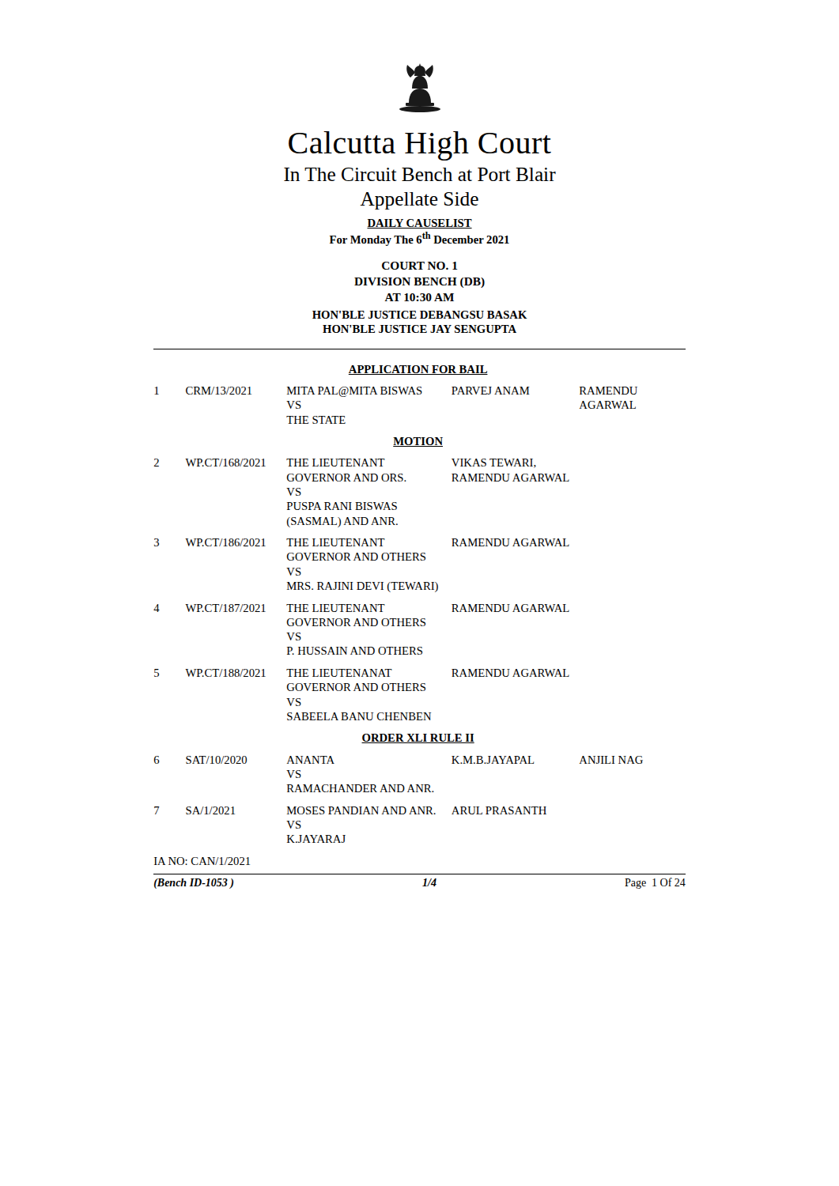Calcutta High Court
In The Circuit Bench at Port Blair
Appellate Side
DAILY CAUSELIST
For Monday The 6th December 2021
COURT NO. 1
DIVISION BENCH (DB)
AT 10:30 AM
HON'BLE JUSTICE DEBANGSU BASAK
HON'BLE JUSTICE JAY SENGUPTA
| APPLICATION FOR BAIL |
| 1 | CRM/13/2021 | MITA PAL@MITA BISWAS VS THE STATE | PARVEJ ANAM | RAMENDU AGARWAL |
| MOTION |
| 2 | WP.CT/168/2021 | THE LIEUTENANT GOVERNOR AND ORS. VS PUSPA RANI BISWAS (SASMAL) AND ANR. | VIKAS TEWARI, RAMENDU AGARWAL | |
| 3 | WP.CT/186/2021 | THE LIEUTENANT GOVERNOR AND OTHERS VS MRS. RAJINI DEVI (TEWARI) | RAMENDU AGARWAL | |
| 4 | WP.CT/187/2021 | THE LIEUTENANT GOVERNOR AND OTHERS VS P. HUSSAIN AND OTHERS | RAMENDU AGARWAL | |
| 5 | WP.CT/188/2021 | THE LIEUTENANAT GOVERNOR AND OTHERS VS SABEELA BANU CHENBEN | RAMENDU AGARWAL | |
| ORDER XLI RULE II |
| 6 | SAT/10/2020 | ANANTA VS RAMACHANDER AND ANR. | K.M.B.JAYAPAL | ANJILI NAG |
| 7 | SA/1/2021 | MOSES PANDIAN AND ANR. VS K.JAYARAJ | ARUL PRASANTH | |
| IA NO: CAN/1/2021 |
(Bench ID-1053 )
1/4
Page 1 Of 24